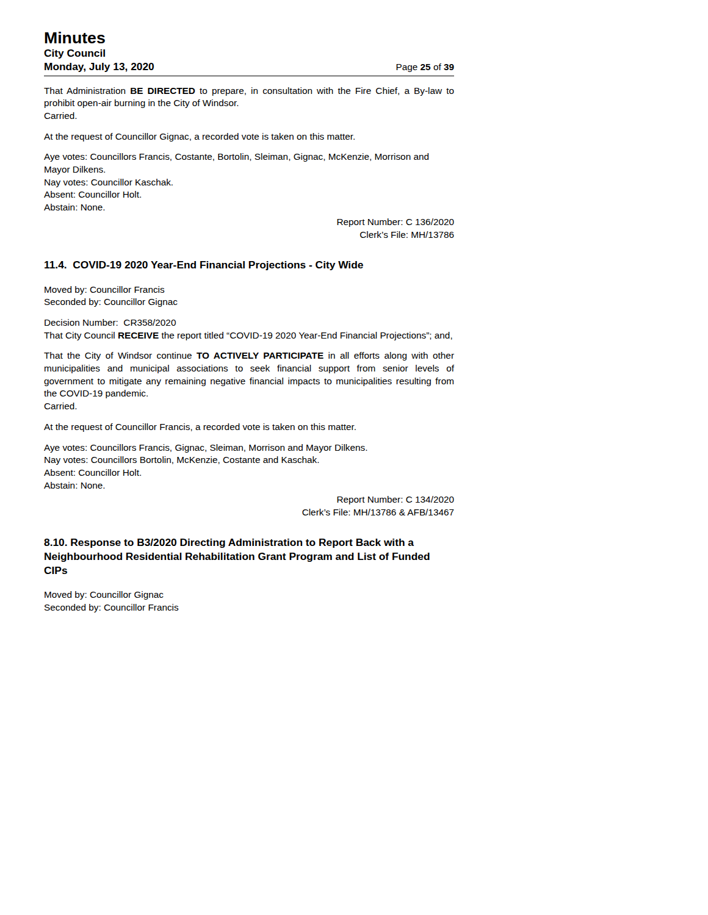Minutes
City Council
Monday, July 13, 2020 Page 25 of 39
That Administration BE DIRECTED to prepare, in consultation with the Fire Chief, a By-law to prohibit open-air burning in the City of Windsor.
Carried.
At the request of Councillor Gignac, a recorded vote is taken on this matter.
Aye votes: Councillors Francis, Costante, Bortolin, Sleiman, Gignac, McKenzie, Morrison and Mayor Dilkens.
Nay votes: Councillor Kaschak.
Absent: Councillor Holt.
Abstain: None.
Report Number: C 136/2020
Clerk’s File: MH/13786
11.4. COVID-19 2020 Year-End Financial Projections - City Wide
Moved by: Councillor Francis
Seconded by: Councillor Gignac
Decision Number: CR358/2020
That City Council RECEIVE the report titled “COVID-19 2020 Year-End Financial Projections”; and,
That the City of Windsor continue TO ACTIVELY PARTICIPATE in all efforts along with other municipalities and municipal associations to seek financial support from senior levels of government to mitigate any remaining negative financial impacts to municipalities resulting from the COVID-19 pandemic.
Carried.
At the request of Councillor Francis, a recorded vote is taken on this matter.
Aye votes: Councillors Francis, Gignac, Sleiman, Morrison and Mayor Dilkens.
Nay votes: Councillors Bortolin, McKenzie, Costante and Kaschak.
Absent: Councillor Holt.
Abstain: None.
Report Number: C 134/2020
Clerk’s File: MH/13786 & AFB/13467
8.10. Response to B3/2020 Directing Administration to Report Back with a Neighbourhood Residential Rehabilitation Grant Program and List of Funded CIPs
Moved by: Councillor Gignac
Seconded by: Councillor Francis